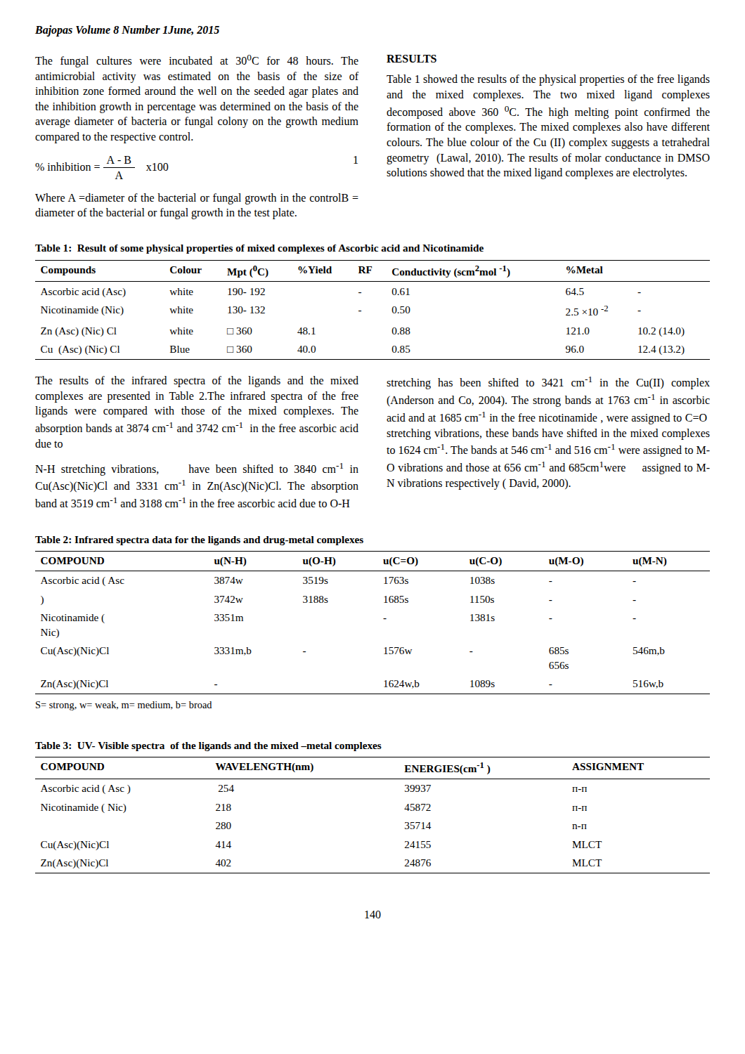Bajopas Volume 8 Number 1June, 2015
The fungal cultures were incubated at 300C for 48 hours. The antimicrobial activity was estimated on the basis of the size of inhibition zone formed around the well on the seeded agar plates and the inhibition growth in percentage was determined on the basis of the average diameter of bacteria or fungal colony on the growth medium compared to the respective control.
% inhibition = A - B A x100 1
Where A =diameter of the bacterial or fungal growth in the controlB = diameter of the bacterial or fungal growth in the test plate.
Results
Table 1 showed the results of the physical properties of the free ligands and the mixed complexes. The two mixed ligand complexes decomposed above 360 0C. The high melting point confirmed the formation of the complexes. The mixed complexes also have different colours. The blue colour of the Cu (II) complex suggests a tetrahedral geometry (Lawal, 2010). The results of molar conductance in DMSO solutions showed that the mixed ligand complexes are electrolytes.
Table 1: Result of some physical properties of mixed complexes of Ascorbic acid and Nicotinamide
| Compounds | Colour | Mpt ( 0 C) | %Yield | RF | Conductivity (scm 2 mol -1 ) | %Metal | |
| --- | --- | --- | --- | --- | --- | --- | --- |
| Ascorbic acid (Asc) | white | 190- 192 | | - | 0.61 | 64.5 | - |
| Nicotinamide (Nic) | white | 130- 132 | | - | 0.50 | 2.5 ×10 -2 | - |
| Zn (Asc) (Nic) Cl | white | □ 360 | 48.1 | | 0.88 | 121.0 | 10.2 (14.0) |
| Cu (Asc) (Nic) Cl | Blue | □ 360 | 40.0 | | 0.85 | 96.0 | 12.4 (13.2) |
The results of the infrared spectra of the ligands and the mixed complexes are presented in Table 2.The infrared spectra of the free ligands were compared with those of the mixed complexes. The absorption bands at 3874 cm-1 and 3742 cm-1 in the free ascorbic acid due to
N-H stretching vibrations, have been shifted to 3840 cm-1 in Cu(Asc)(Nic)Cl and 3331 cm-1 in Zn(Asc)(Nic)Cl. The absorption band at 3519 cm-1 and 3188 cm-1 in the free ascorbic acid due to O-H
stretching has been shifted to 3421 cm-1 in the Cu(II) complex (Anderson and Co, 2004). The strong bands at 1763 cm-1 in ascorbic acid and at 1685 cm-1 in the free nicotinamide , were assigned to C=O stretching vibrations, these bands have shifted in the mixed complexes to 1624 cm-1. The bands at 546 cm-1 and 516 cm-1 were assigned to M-O vibrations and those at 656 cm-1 and 685cm1were assigned to M-N vibrations respectively ( David, 2000).
Table 2: Infrared spectra data for the ligands and drug-metal complexes
| COMPOUND | u(N-H) | u(O-H) | u(C=O) | u(C-O) | u(M-O) | u(M-N) |
| --- | --- | --- | --- | --- | --- | --- |
| Ascorbic acid ( Asc | 3874w | 3519s | 1763s | 1038s | - | - |
| ) | 3742w | 3188s | 1685s | 1150s | - | - |
| Nicotinamide ( Nic) | 3351m | | - | 1381s | - | - |
| Cu(Asc)(Nic)Cl | 3331m,b | - | 1576w | - | 685s 656s | 546m,b |
| Zn(Asc)(Nic)Cl | - | | 1624w,b | 1089s | - | 516w,b |
S= strong, w= weak, m= medium, b= broad
Table 3: UV- Visible spectra of the ligands and the mixed –metal complexes
| COMPOUND | WAVELENGTH(nm) | ENERGIES(cm -1 ) | ASSIGNMENT |
| --- | --- | --- | --- |
| Ascorbic acid ( Asc ) | 254 | 39937 | п-п |
| Nicotinamide ( Nic) | 218 | 45872 | п-п |
| | 280 | 35714 | n-п |
| Cu(Asc)(Nic)Cl | 414 | 24155 | MLCT |
| Zn(Asc)(Nic)Cl | 402 | 24876 | MLCT |
140